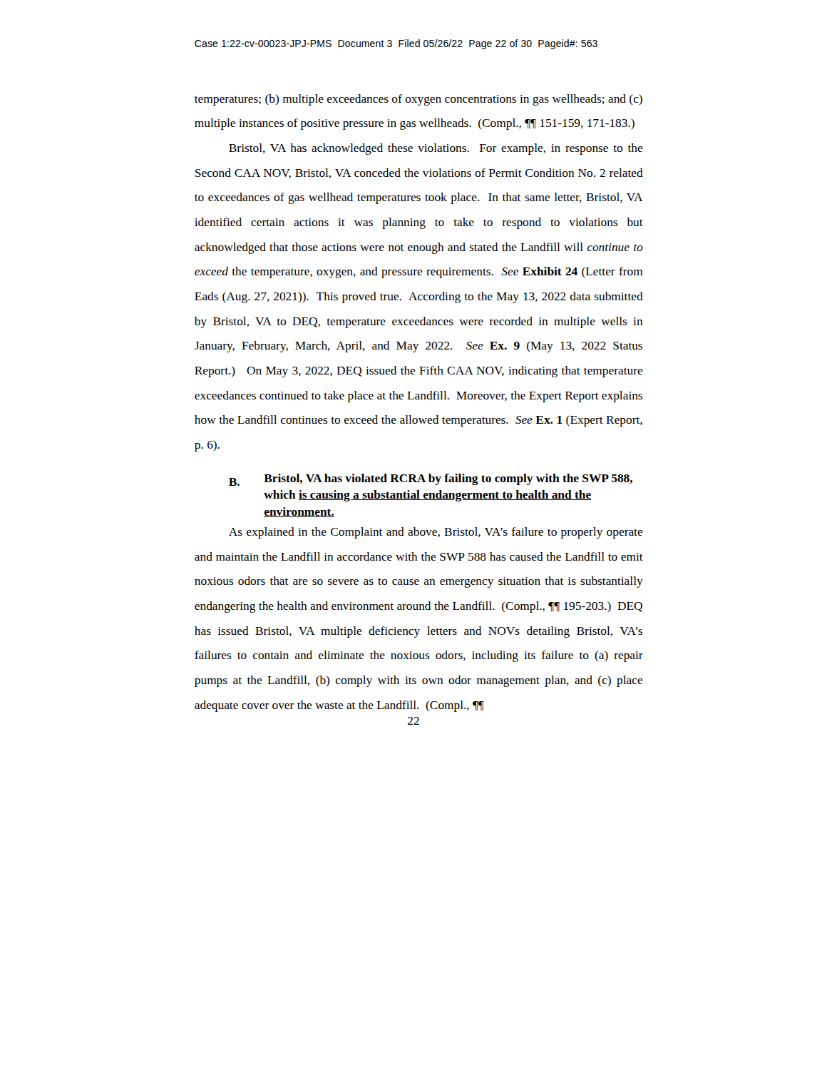Case 1:22-cv-00023-JPJ-PMS Document 3 Filed 05/26/22 Page 22 of 30 Pageid#: 563
temperatures; (b) multiple exceedances of oxygen concentrations in gas wellheads; and (c) multiple instances of positive pressure in gas wellheads. (Compl., ¶¶ 151-159, 171-183.)
Bristol, VA has acknowledged these violations. For example, in response to the Second CAA NOV, Bristol, VA conceded the violations of Permit Condition No. 2 related to exceedances of gas wellhead temperatures took place. In that same letter, Bristol, VA identified certain actions it was planning to take to respond to violations but acknowledged that those actions were not enough and stated the Landfill will continue to exceed the temperature, oxygen, and pressure requirements. See Exhibit 24 (Letter from Eads (Aug. 27, 2021)). This proved true. According to the May 13, 2022 data submitted by Bristol, VA to DEQ, temperature exceedances were recorded in multiple wells in January, February, March, April, and May 2022. See Ex. 9 (May 13, 2022 Status Report.) On May 3, 2022, DEQ issued the Fifth CAA NOV, indicating that temperature exceedances continued to take place at the Landfill. Moreover, the Expert Report explains how the Landfill continues to exceed the allowed temperatures. See Ex. 1 (Expert Report, p. 6).
B. Bristol, VA has violated RCRA by failing to comply with the SWP 588, which is causing a substantial endangerment to health and the environment.
As explained in the Complaint and above, Bristol, VA’s failure to properly operate and maintain the Landfill in accordance with the SWP 588 has caused the Landfill to emit noxious odors that are so severe as to cause an emergency situation that is substantially endangering the health and environment around the Landfill. (Compl., ¶¶ 195-203.) DEQ has issued Bristol, VA multiple deficiency letters and NOVs detailing Bristol, VA’s failures to contain and eliminate the noxious odors, including its failure to (a) repair pumps at the Landfill, (b) comply with its own odor management plan, and (c) place adequate cover over the waste at the Landfill. (Compl., ¶¶
22